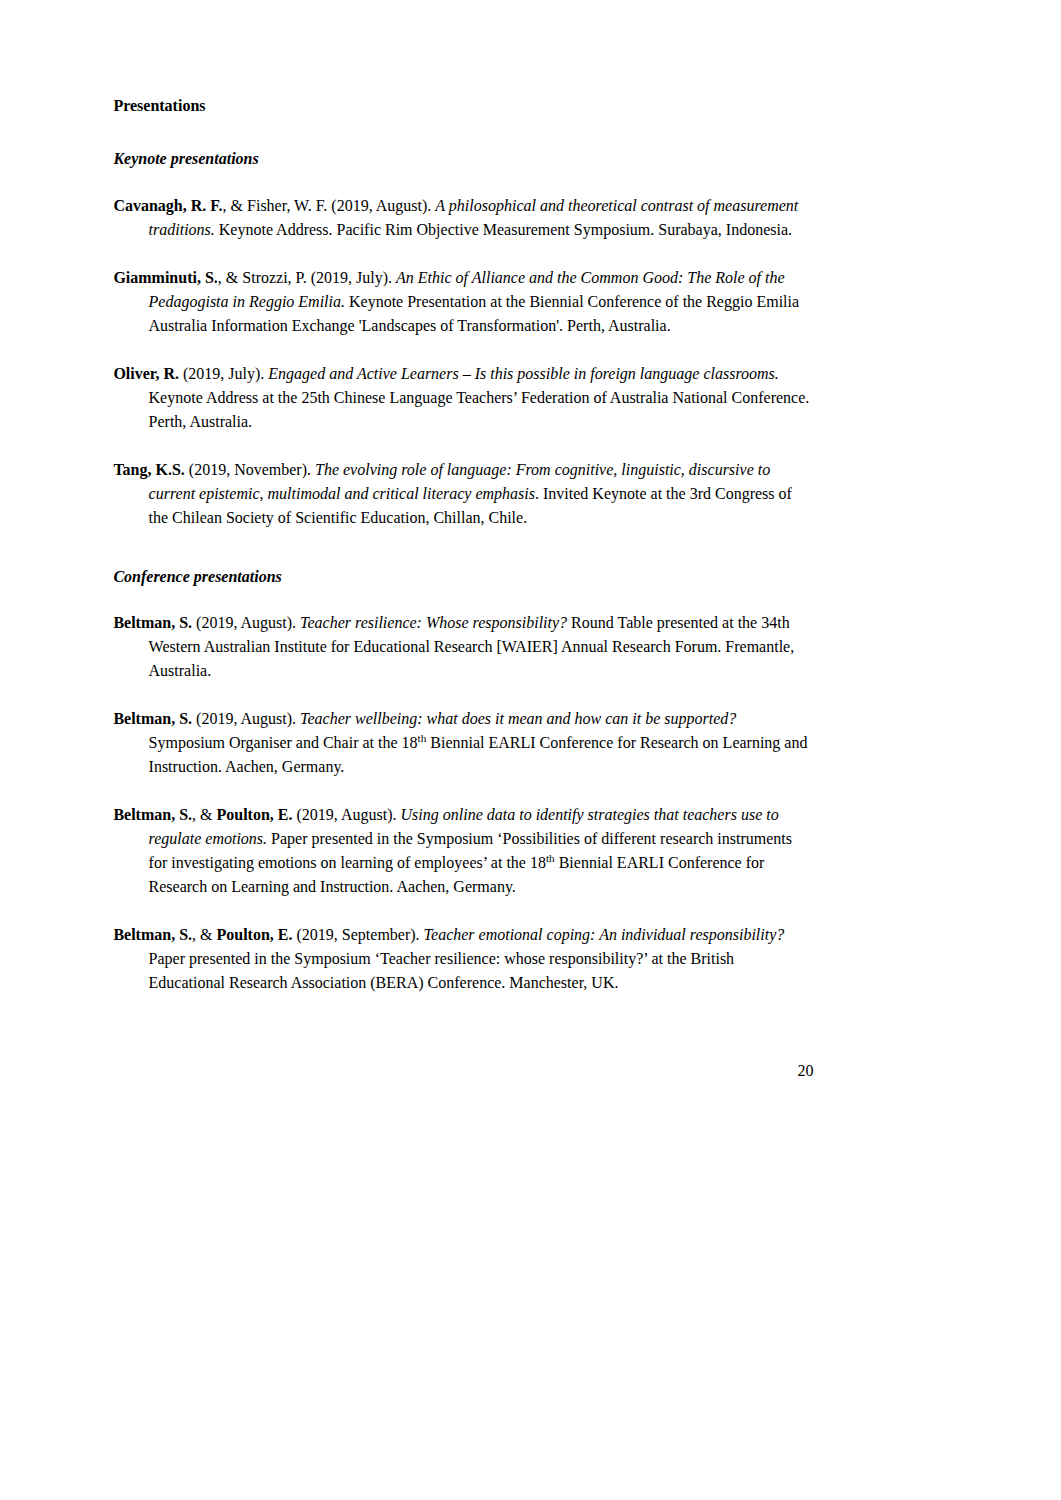Presentations
Keynote presentations
Cavanagh, R. F., & Fisher, W. F. (2019, August). A philosophical and theoretical contrast of measurement traditions. Keynote Address. Pacific Rim Objective Measurement Symposium. Surabaya, Indonesia.
Giamminuti, S., & Strozzi, P. (2019, July). An Ethic of Alliance and the Common Good: The Role of the Pedagogista in Reggio Emilia. Keynote Presentation at the Biennial Conference of the Reggio Emilia Australia Information Exchange 'Landscapes of Transformation'. Perth, Australia.
Oliver, R. (2019, July). Engaged and Active Learners – Is this possible in foreign language classrooms. Keynote Address at the 25th Chinese Language Teachers’ Federation of Australia National Conference. Perth, Australia.
Tang, K.S. (2019, November). The evolving role of language: From cognitive, linguistic, discursive to current epistemic, multimodal and critical literacy emphasis. Invited Keynote at the 3rd Congress of the Chilean Society of Scientific Education, Chillan, Chile.
Conference presentations
Beltman, S. (2019, August). Teacher resilience: Whose responsibility? Round Table presented at the 34th Western Australian Institute for Educational Research [WAIER] Annual Research Forum. Fremantle, Australia.
Beltman, S. (2019, August). Teacher wellbeing: what does it mean and how can it be supported? Symposium Organiser and Chair at the 18th Biennial EARLI Conference for Research on Learning and Instruction. Aachen, Germany.
Beltman, S., & Poulton, E. (2019, August). Using online data to identify strategies that teachers use to regulate emotions. Paper presented in the Symposium ‘Possibilities of different research instruments for investigating emotions on learning of employees’ at the 18th Biennial EARLI Conference for Research on Learning and Instruction. Aachen, Germany.
Beltman, S., & Poulton, E. (2019, September). Teacher emotional coping: An individual responsibility? Paper presented in the Symposium ‘Teacher resilience: whose responsibility?’ at the British Educational Research Association (BERA) Conference. Manchester, UK.
20